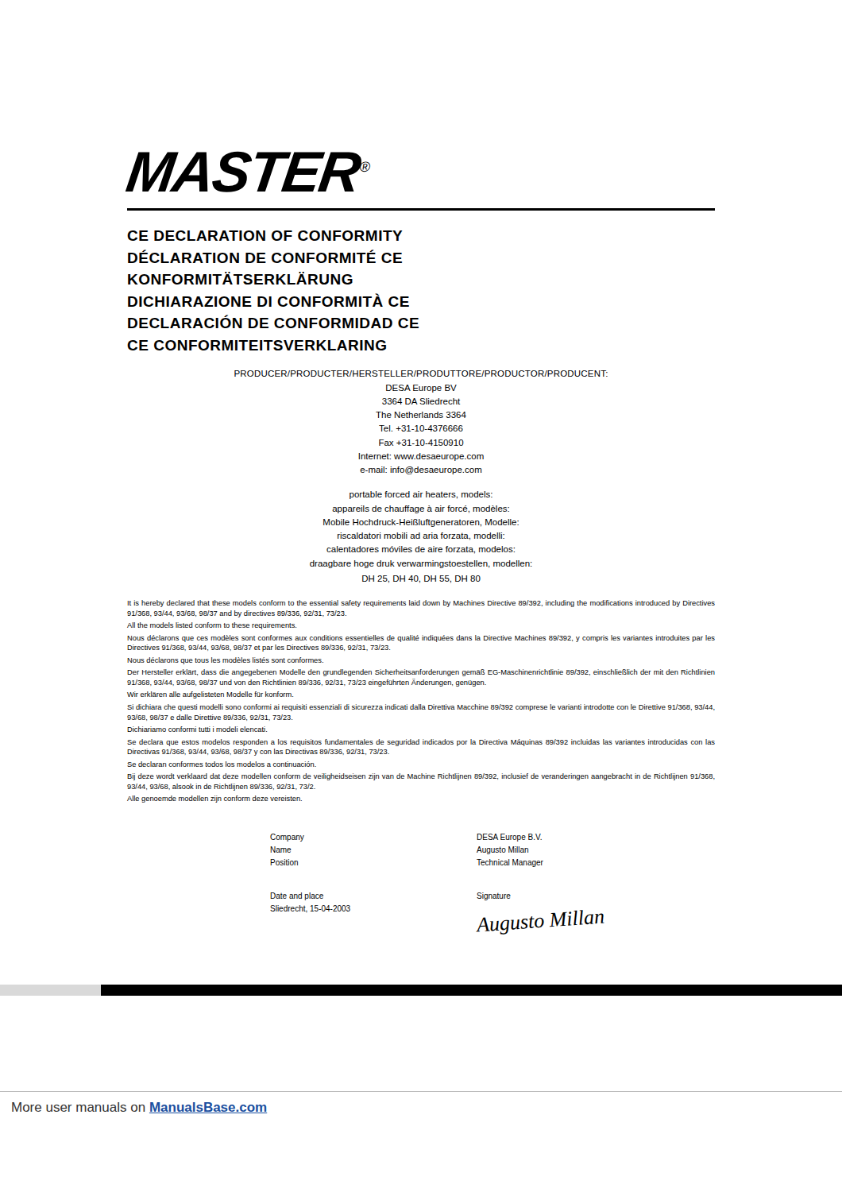MASTER®
CE DECLARATION OF CONFORMITY DÉCLARATION DE CONFORMITÉ CE KONFORMITÄTSERKLÄRUNG DICHIARAZIONE DI CONFORMITÀ CE DECLARACIÓN DE CONFORMIDAD CE CE CONFORMITEITSVERKLARING
PRODUCER/PRODUCTER/HERSTELLER/PRODUTTORE/PRODUCTOR/PRODUCENT:
DESA Europe BV
3364 DA Sliedrecht
The Netherlands 3364
Tel. +31-10-4376666
Fax +31-10-4150910
Internet: www.desaeurope.com
e-mail: info@desaeurope.com
portable forced air heaters, models:
appareils de chauffage à air forcé, modèles:
Mobile Hochdruck-Heißluftgeneratoren, Modelle:
riscaldatori mobili ad aria forzata, modelli:
calentadores móviles de aire forzata, modelos:
draagbare hoge druk verwarmingstoestellen, modellen:
DH 25, DH 40, DH 55, DH 80
It is hereby declared that these models conform to the essential safety requirements laid down by Machines Directive 89/392, including the modifications introduced by Directives 91/368, 93/44, 93/68, 98/37 and by directives 89/336, 92/31, 73/23.
All the models listed conform to these requirements.
Nous déclarons que ces modèles sont conformes aux conditions essentielles de qualité indiquées dans la Directive Machines 89/392, y compris les variantes introduites par les Directives 91/368, 93/44, 93/68, 98/37 et par les Directives 89/336, 92/31, 73/23.
Nous déclarons que tous les modèles listés sont conformes.
Der Hersteller erklärt, dass die angegebenen Modelle den grundlegenden Sicherheitsanforderungen gemäß EG-Maschinenrichtlinie 89/392, einschließlich der mit den Richtlinien 91/368, 93/44, 93/68, 98/37 und von den Richtlinien 89/336, 92/31, 73/23 eingeführten Änderungen, genügen.
Wir erklären alle aufgelisteten Modelle für konform.
Si dichiara che questi modelli sono conformi ai requisiti essenziali di sicurezza indicati dalla Direttiva Macchine 89/392 comprese le varianti introdotte con le Direttive 91/368, 93/44, 93/68, 98/37 e dalle Direttive 89/336, 92/31, 73/23.
Dichiariamo conformi tutti i modeli elencati.
Se declara que estos modelos responden a los requisitos fundamentales de seguridad indicados por la Directiva Máquinas 89/392 incluidas las variantes introducidas con las Directivas 91/368, 93/44, 93/68, 98/37 y con las Directivas 89/336, 92/31, 73/23.
Se declaran conformes todos los modelos a continuación.
Bij deze wordt verklaard dat deze modellen conform de veiligheidseisen zijn van de Machine Richtlijnen 89/392, inclusief de veranderingen aangebracht in de Richtlijnen 91/368, 93/44, 93/68, alsook in de Richtlijnen 89/336, 92/31, 73/2.
Alle genoemde modellen zijn conform deze vereisten.
| Company | DESA Europe B.V. |
| Name | Augusto Millan |
| Position | Technical Manager |
| Date and place | Signature |
| Sliedrecht, 15-04-2003 | Augusto Millan |
More user manuals on ManualsBase.com